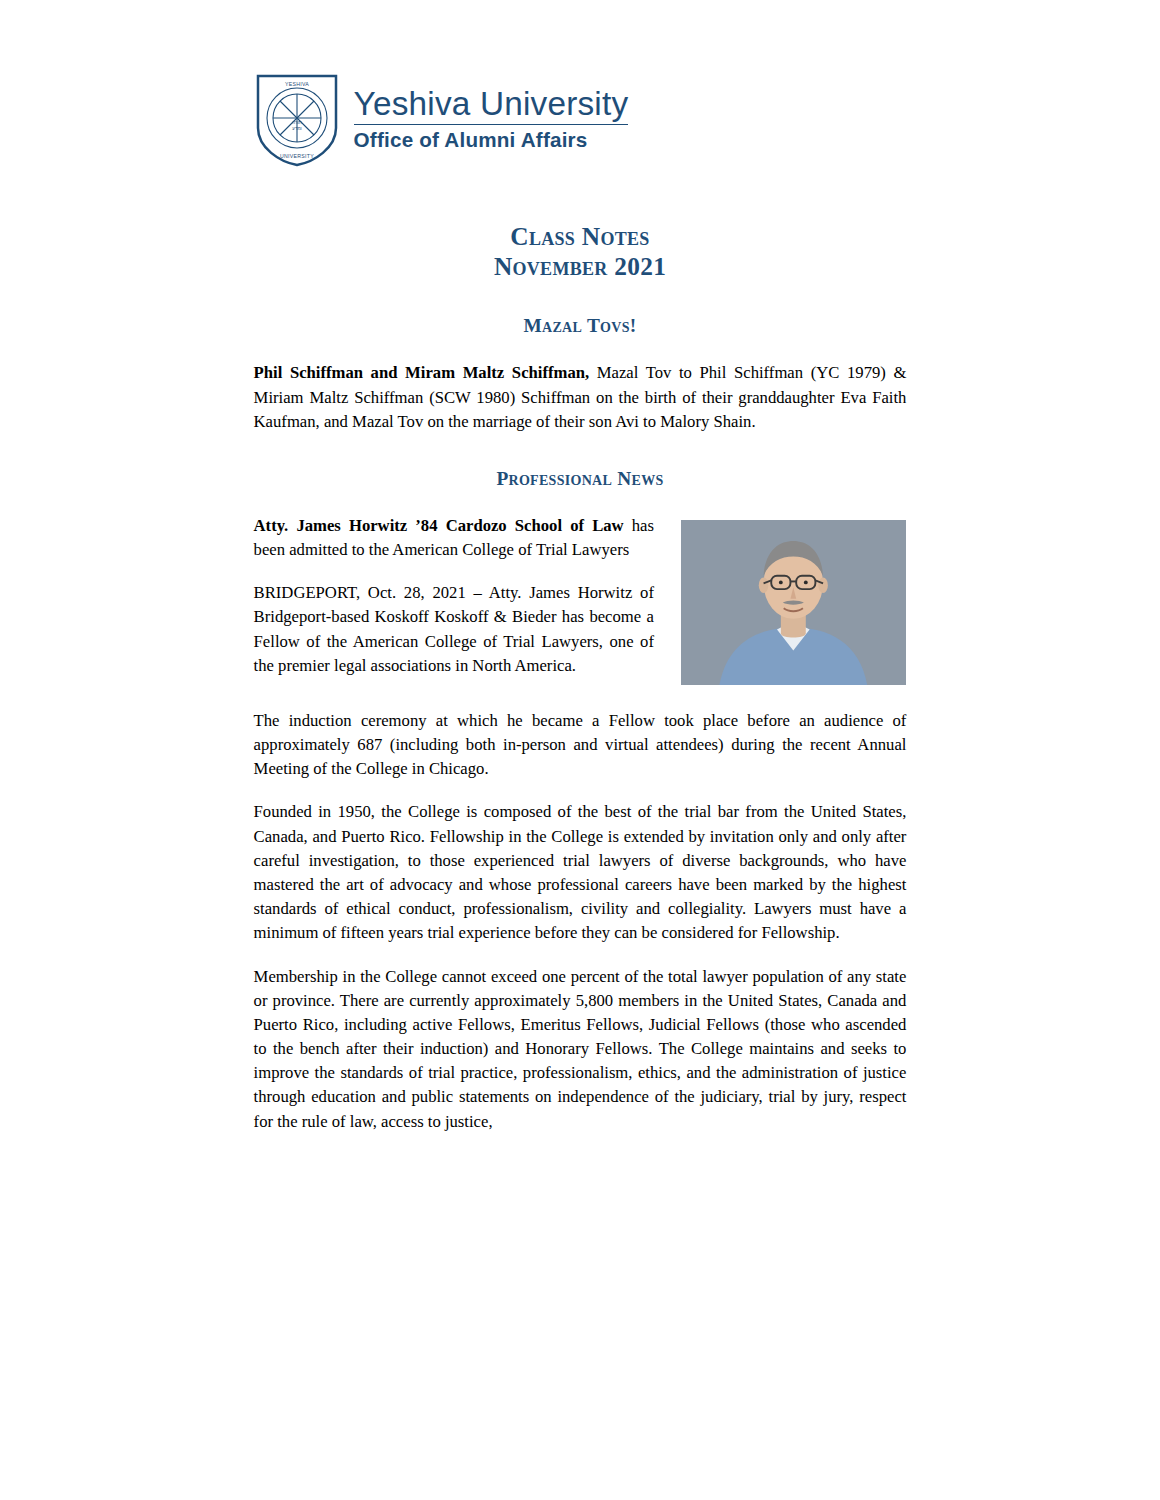YESHIVA UNIVERSITY תורה ומדע
Yeshiva University
Office of Alumni Affairs
Class Notes November 2021
Mazal Tovs!
Phil Schiffman and Miram Maltz Schiffman, Mazal Tov to Phil Schiffman (YC 1979) & Miriam Maltz Schiffman (SCW 1980) Schiffman on the birth of their granddaughter Eva Faith Kaufman, and Mazal Tov on the marriage of their son Avi to Malory Shain.
Professional News
Atty. James Horwitz ’84 Cardozo School of Law has been admitted to the American College of Trial Lawyers
BRIDGEPORT, Oct. 28, 2021 – Atty. James Horwitz of Bridgeport-based Koskoff Koskoff & Bieder has become a Fellow of the American College of Trial Lawyers, one of the premier legal associations in North America.
The induction ceremony at which he became a Fellow took place before an audience of approximately 687 (including both in-person and virtual attendees) during the recent Annual Meeting of the College in Chicago.
Founded in 1950, the College is composed of the best of the trial bar from the United States, Canada, and Puerto Rico. Fellowship in the College is extended by invitation only and only after careful investigation, to those experienced trial lawyers of diverse backgrounds, who have mastered the art of advocacy and whose professional careers have been marked by the highest standards of ethical conduct, professionalism, civility and collegiality. Lawyers must have a minimum of fifteen years trial experience before they can be considered for Fellowship.
Membership in the College cannot exceed one percent of the total lawyer population of any state or province. There are currently approximately 5,800 members in the United States, Canada and Puerto Rico, including active Fellows, Emeritus Fellows, Judicial Fellows (those who ascended to the bench after their induction) and Honorary Fellows. The College maintains and seeks to improve the standards of trial practice, professionalism, ethics, and the administration of justice through education and public statements on independence of the judiciary, trial by jury, respect for the rule of law, access to justice,